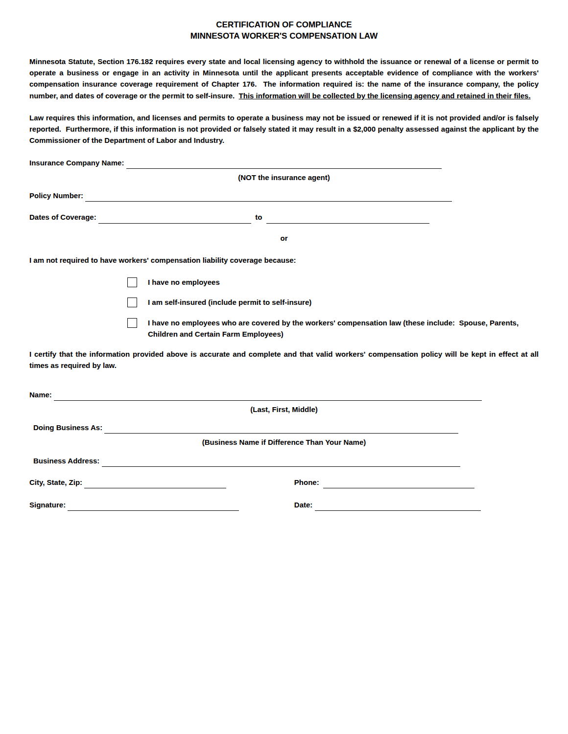CERTIFICATION OF COMPLIANCE
MINNESOTA WORKER'S COMPENSATION LAW
Minnesota Statute, Section 176.182 requires every state and local licensing agency to withhold the issuance or renewal of a license or permit to operate a business or engage in an activity in Minnesota until the applicant presents acceptable evidence of compliance with the workers' compensation insurance coverage requirement of Chapter 176. The information required is: the name of the insurance company, the policy number, and dates of coverage or the permit to self-insure. This information will be collected by the licensing agency and retained in their files.
Law requires this information, and licenses and permits to operate a business may not be issued or renewed if it is not provided and/or is falsely reported. Furthermore, if this information is not provided or falsely stated it may result in a $2,000 penalty assessed against the applicant by the Commissioner of the Department of Labor and Industry.
Insurance Company Name:
(NOT the insurance agent)
Policy Number:
Dates of Coverage: to
or
I am not required to have workers' compensation liability coverage because:
I have no employees
I am self-insured (include permit to self-insure)
I have no employees who are covered by the workers' compensation law (these include: Spouse, Parents, Children and Certain Farm Employees)
I certify that the information provided above is accurate and complete and that valid workers' compensation policy will be kept in effect at all times as required by law.
Name:
(Last, First, Middle)
Doing Business As:
(Business Name if Difference Than Your Name)
Business Address:
City, State, Zip:
Phone:
Signature:
Date: